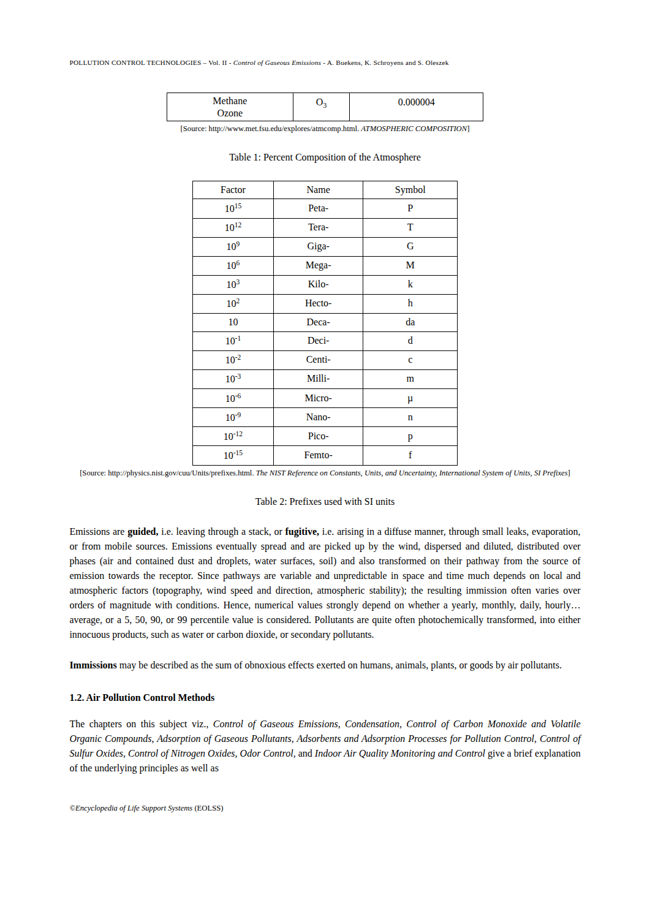POLLUTION CONTROL TECHNOLOGIES – Vol. II - Control of Gaseous Emissions - A. Buekens, K. Schroyens and S. Oleszek
| Methane Ozone | O 3 | 0.000004 |
[Source: http://www.met.fsu.edu/explores/atmcomp.html. ATMOSPHERIC COMPOSITION]
Table 1: Percent Composition of the Atmosphere
| Factor | Name | Symbol |
| 10 15 | Peta- | P |
| 10 12 | Tera- | T |
| 10 9 | Giga- | G |
| 10 6 | Mega- | M |
| 10 3 | Kilo- | k |
| 10 2 | Hecto- | h |
| 10 | Deca- | da |
| 10 -1 | Deci- | d |
| 10 -2 | Centi- | c |
| 10 -3 | Milli- | m |
| 10 -6 | Micro- | µ |
| 10 -9 | Nano- | n |
| 10 -12 | Pico- | p |
| 10 -15 | Femto- | f |
[Source: http://physics.nist.gov/cuu/Units/prefixes.html. The NIST Reference on Constants, Units, and Uncertainty, International System of Units, SI Prefixes]
Table 2: Prefixes used with SI units
Emissions are guided, i.e. leaving through a stack, or fugitive, i.e. arising in a diffuse manner, through small leaks, evaporation, or from mobile sources. Emissions eventually spread and are picked up by the wind, dispersed and diluted, distributed over phases (air and contained dust and droplets, water surfaces, soil) and also transformed on their pathway from the source of emission towards the receptor. Since pathways are variable and unpredictable in space and time much depends on local and atmospheric factors (topography, wind speed and direction, atmospheric stability); the resulting immission often varies over orders of magnitude with conditions. Hence, numerical values strongly depend on whether a yearly, monthly, daily, hourly… average, or a 5, 50, 90, or 99 percentile value is considered. Pollutants are quite often photochemically transformed, into either innocuous products, such as water or carbon dioxide, or secondary pollutants.
Immissions may be described as the sum of obnoxious effects exerted on humans, animals, plants, or goods by air pollutants.
1.2. Air Pollution Control Methods
The chapters on this subject viz., Control of Gaseous Emissions, Condensation, Control of Carbon Monoxide and Volatile Organic Compounds, Adsorption of Gaseous Pollutants, Adsorbents and Adsorption Processes for Pollution Control, Control of Sulfur Oxides, Control of Nitrogen Oxides, Odor Control, and Indoor Air Quality Monitoring and Control give a brief explanation of the underlying principles as well as
©Encyclopedia of Life Support Systems (EOLSS)